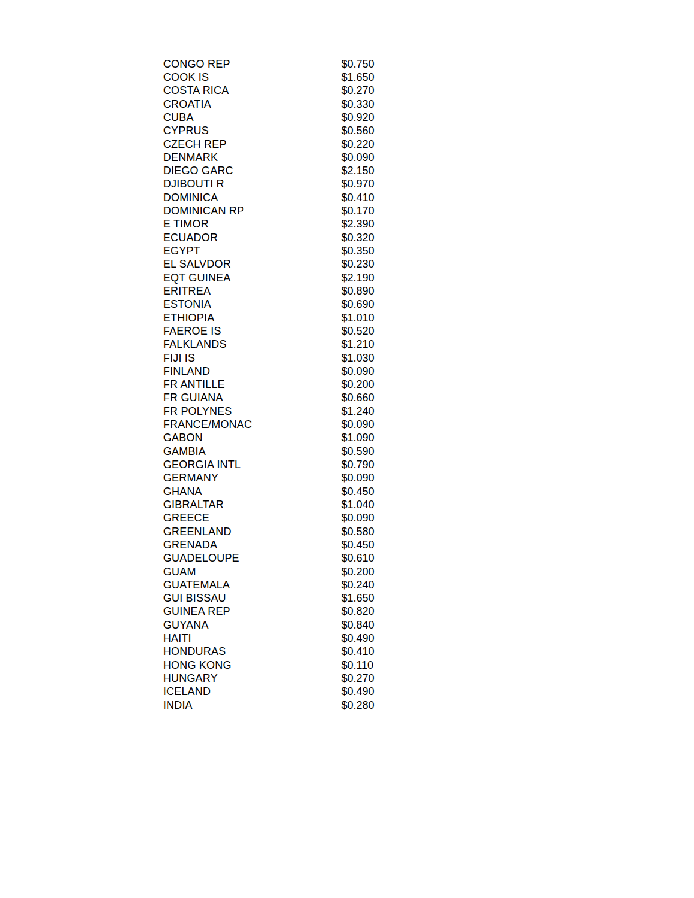| CONGO REP | $0.750 |
| COOK IS | $1.650 |
| COSTA RICA | $0.270 |
| CROATIA | $0.330 |
| CUBA | $0.920 |
| CYPRUS | $0.560 |
| CZECH REP | $0.220 |
| DENMARK | $0.090 |
| DIEGO GARC | $2.150 |
| DJIBOUTI R | $0.970 |
| DOMINICA | $0.410 |
| DOMINICAN RP | $0.170 |
| E TIMOR | $2.390 |
| ECUADOR | $0.320 |
| EGYPT | $0.350 |
| EL SALVDOR | $0.230 |
| EQT GUINEA | $2.190 |
| ERITREA | $0.890 |
| ESTONIA | $0.690 |
| ETHIOPIA | $1.010 |
| FAEROE IS | $0.520 |
| FALKLANDS | $1.210 |
| FIJI IS | $1.030 |
| FINLAND | $0.090 |
| FR ANTILLE | $0.200 |
| FR GUIANA | $0.660 |
| FR POLYNES | $1.240 |
| FRANCE/MONAC | $0.090 |
| GABON | $1.090 |
| GAMBIA | $0.590 |
| GEORGIA INTL | $0.790 |
| GERMANY | $0.090 |
| GHANA | $0.450 |
| GIBRALTAR | $1.040 |
| GREECE | $0.090 |
| GREENLAND | $0.580 |
| GRENADA | $0.450 |
| GUADELOUPE | $0.610 |
| GUAM | $0.200 |
| GUATEMALA | $0.240 |
| GUI BISSAU | $1.650 |
| GUINEA REP | $0.820 |
| GUYANA | $0.840 |
| HAITI | $0.490 |
| HONDURAS | $0.410 |
| HONG KONG | $0.110 |
| HUNGARY | $0.270 |
| ICELAND | $0.490 |
| INDIA | $0.280 |